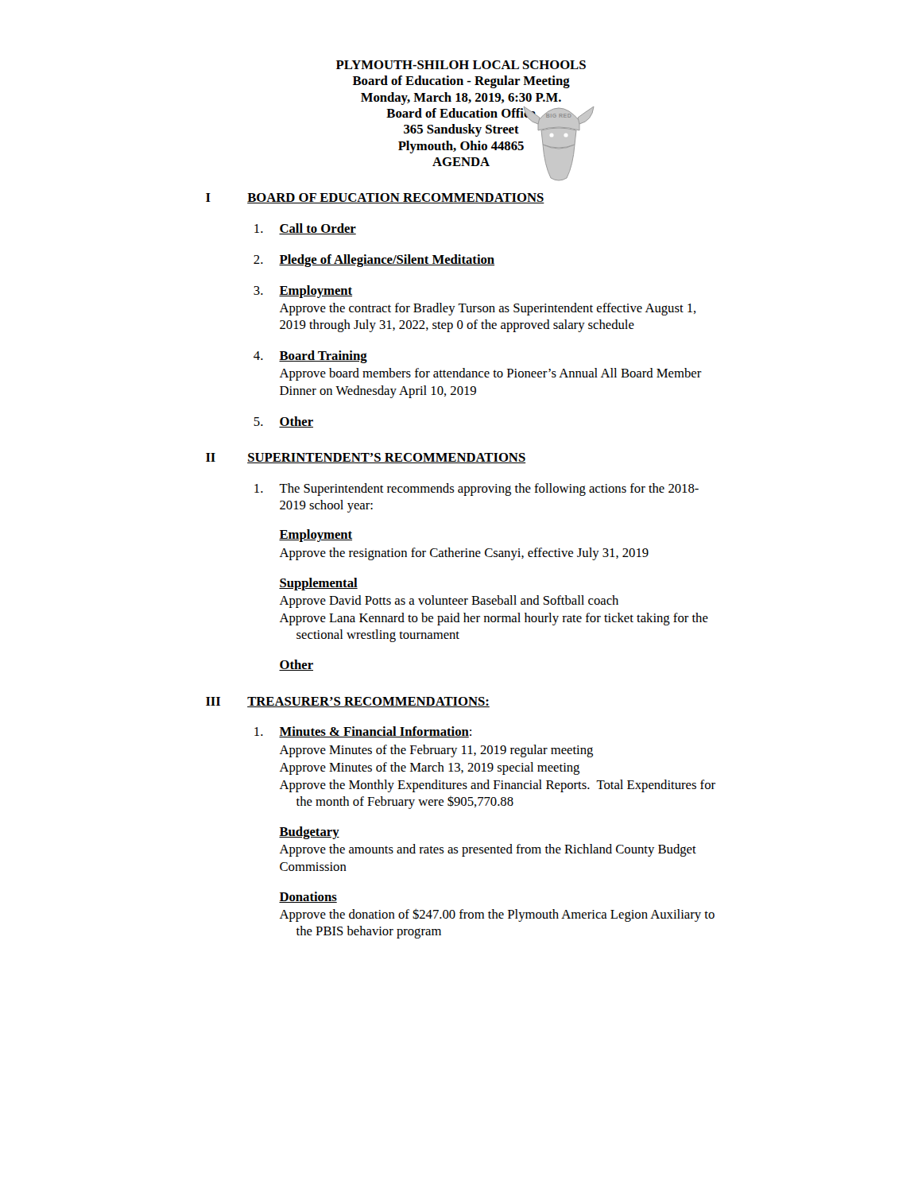PLYMOUTH-SHILOH LOCAL SCHOOLS Board of Education - Regular Meeting Monday, March 18, 2019, 6:30 P.M. Board of Education Office 365 Sandusky Street Plymouth, Ohio 44865 AGENDA
BIG RED
I
BOARD OF EDUCATION RECOMMENDATIONS
1. Call to Order
2. Pledge of Allegiance/Silent Meditation
3. Employment
Approve the contract for Bradley Turson as Superintendent effective August 1, 2019 through July 31, 2022, step 0 of the approved salary schedule
4. Board Training
Approve board members for attendance to Pioneer’s Annual All Board Member Dinner on Wednesday April 10, 2019
5. Other
II
SUPERINTENDENT’S RECOMMENDATIONS
1. The Superintendent recommends approving the following actions for the 2018-2019 school year:
Employment
Approve the resignation for Catherine Csanyi, effective July 31, 2019
Supplemental
Approve David Potts as a volunteer Baseball and Softball coach
Approve Lana Kennard to be paid her normal hourly rate for ticket taking for the sectional wrestling tournament
Other
III
TREASURER’S RECOMMENDATIONS:
1. Minutes & Financial Information:
Approve Minutes of the February 11, 2019 regular meeting
Approve Minutes of the March 13, 2019 special meeting
Approve the Monthly Expenditures and Financial Reports. Total Expenditures for the month of February were $905,770.88
Budgetary
Approve the amounts and rates as presented from the Richland County Budget Commission
Donations
Approve the donation of $247.00 from the Plymouth America Legion Auxiliary to the PBIS behavior program